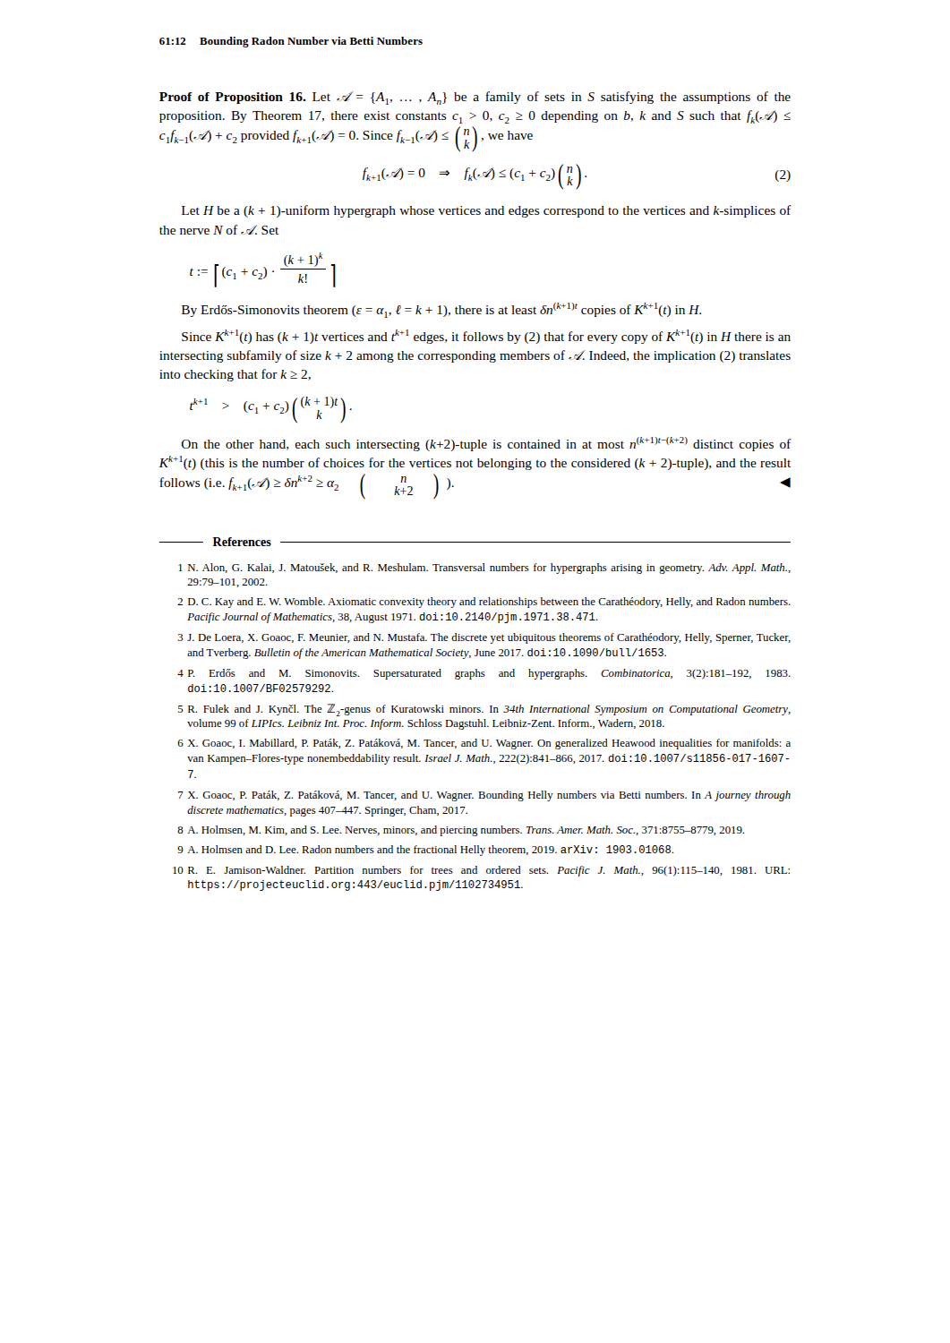61:12 Bounding Radon Number via Betti Numbers
Proof of Proposition 16. Let 𝒜 = {A1, … , An} be a family of sets in S satisfying the assumptions of the proposition. By Theorem 17, there exist constants c1 > 0, c2 ≥ 0 depending on b, k and S such that fk(𝒜) ≤ c1fk−1(𝒜) + c2 provided fk+1(𝒜) = 0. Since fk−1(𝒜) ≤ (nk), we have
fk+1(𝒜) = 0 ⇒ fk(𝒜) ≤ (c1 + c2)(nk). (2)
Let H be a (k + 1)-uniform hypergraph whose vertices and edges correspond to the vertices and k-simplices of the nerve N of 𝒜. Set
t := ⌈(c1 + c2) · (k + 1)k k!⌉
By Erdős-Simonovits theorem (ε = α1, ℓ = k + 1), there is at least δn(k+1)t copies of Kk+1(t) in H.
Since Kk+1(t) has (k + 1)t vertices and tk+1 edges, it follows by (2) that for every copy of Kk+1(t) in H there is an intersecting subfamily of size k + 2 among the corresponding members of 𝒜. Indeed, the implication (2) translates into checking that for k ≥ 2,
tk+1 > (c1 + c2)((k + 1)t k).
On the other hand, each such intersecting (k+2)-tuple is contained in at most n(k+1)t−(k+2) distinct copies of Kk+1(t) (this is the number of choices for the vertices not belonging to the considered (k + 2)-tuple), and the result follows (i.e. fk+1(𝒜) ≥ δnk+2 ≥ α2(nk+2)).
References
1 N. Alon, G. Kalai, J. Matoušek, and R. Meshulam. Transversal numbers for hypergraphs arising in geometry. Adv. Appl. Math., 29:79–101, 2002.
2 D. C. Kay and E. W. Womble. Axiomatic convexity theory and relationships between the Carathéodory, Helly, and Radon numbers. Pacific Journal of Mathematics, 38, August 1971. doi:10.2140/pjm.1971.38.471.
3 J. De Loera, X. Goaoc, F. Meunier, and N. Mustafa. The discrete yet ubiquitous theorems of Carathéodory, Helly, Sperner, Tucker, and Tverberg. Bulletin of the American Mathematical Society, June 2017. doi:10.1090/bull/1653.
4 P. Erdős and M. Simonovits. Supersaturated graphs and hypergraphs. Combinatorica, 3(2):181–192, 1983. doi:10.1007/BF02579292.
5 R. Fulek and J. Kynčl. The ℤ2-genus of Kuratowski minors. In 34th International Symposium on Computational Geometry, volume 99 of LIPIcs. Leibniz Int. Proc. Inform. Schloss Dagstuhl. Leibniz-Zent. Inform., Wadern, 2018.
6 X. Goaoc, I. Mabillard, P. Paták, Z. Patáková, M. Tancer, and U. Wagner. On generalized Heawood inequalities for manifolds: a van Kampen–Flores-type nonembeddability result. Israel J. Math., 222(2):841–866, 2017. doi:10.1007/s11856-017-1607-7.
7 X. Goaoc, P. Paták, Z. Patáková, M. Tancer, and U. Wagner. Bounding Helly numbers via Betti numbers. In A journey through discrete mathematics, pages 407–447. Springer, Cham, 2017.
8 A. Holmsen, M. Kim, and S. Lee. Nerves, minors, and piercing numbers. Trans. Amer. Math. Soc., 371:8755–8779, 2019.
9 A. Holmsen and D. Lee. Radon numbers and the fractional Helly theorem, 2019. arXiv: 1903.01068.
10 R. E. Jamison-Waldner. Partition numbers for trees and ordered sets. Pacific J. Math., 96(1):115–140, 1981. URL: https://projecteuclid.org:443/euclid.pjm/1102734951.